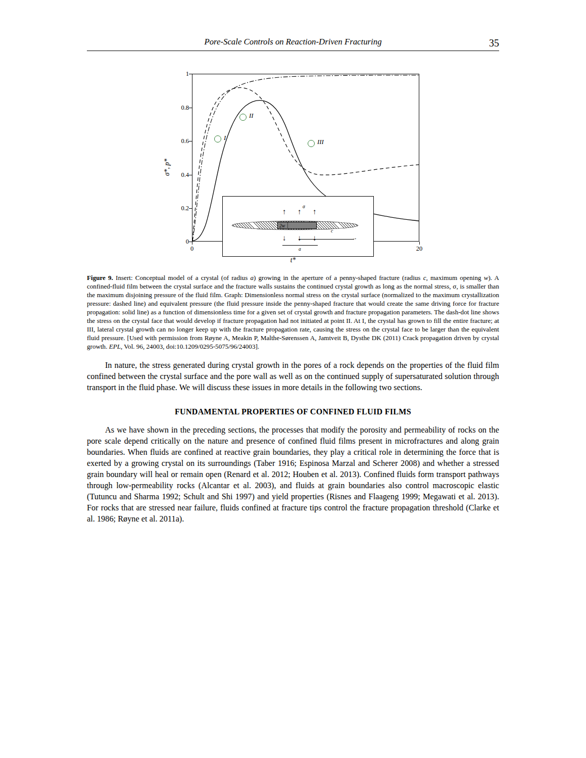Pore-Scale Controls on Reaction-Driven Fracturing 35
σ*, p*
1
0.8
0.6
0.4
0.2
0
0
5
10
15
20
t*
I
II
III
↑
↑
↑
σ
↓
↓
↓
2w
c
→
a
Figure 9. Insert: Conceptual model of a crystal (of radius a) growing in the aperture of a penny-shaped fracture (radius c, maximum opening w). A confined-fluid film between the crystal surface and the fracture walls sustains the continued crystal growth as long as the normal stress, σ, is smaller than the maximum disjoining pressure of the fluid film. Graph: Dimensionless normal stress on the crystal surface (normalized to the maximum crystallization pressure: dashed line) and equivalent pressure (the fluid pressure inside the penny-shaped fracture that would create the same driving force for fracture propagation: solid line) as a function of dimensionless time for a given set of crystal growth and fracture propagation parameters. The dash-dot line shows the stress on the crystal face that would develop if fracture propagation had not initiated at point II. At I, the crystal has grown to fill the entire fracture; at III, lateral crystal growth can no longer keep up with the fracture propagation rate, causing the stress on the crystal face to be larger than the equivalent fluid pressure. [Used with permission from Røyne A, Meakin P, Malthe-Sørenssen A, Jamtveit B, Dysthe DK (2011) Crack propagation driven by crystal growth. EPL, Vol. 96, 24003, doi:10.1209/0295-5075/96/24003].
In nature, the stress generated during crystal growth in the pores of a rock depends on the properties of the fluid film confined between the crystal surface and the pore wall as well as on the continued supply of supersaturated solution through transport in the fluid phase. We will discuss these issues in more details in the following two sections.
FUNDAMENTAL PROPERTIES OF CONFINED FLUID FILMS
As we have shown in the preceding sections, the processes that modify the porosity and permeability of rocks on the pore scale depend critically on the nature and presence of confined fluid films present in microfractures and along grain boundaries. When fluids are confined at reactive grain boundaries, they play a critical role in determining the force that is exerted by a growing crystal on its surroundings (Taber 1916; Espinosa Marzal and Scherer 2008) and whether a stressed grain boundary will heal or remain open (Renard et al. 2012; Houben et al. 2013). Confined fluids form transport pathways through low-permeability rocks (Alcantar et al. 2003), and fluids at grain boundaries also control macroscopic elastic (Tutuncu and Sharma 1992; Schult and Shi 1997) and yield properties (Risnes and Flaageng 1999; Megawati et al. 2013). For rocks that are stressed near failure, fluids confined at fracture tips control the fracture propagation threshold (Clarke et al. 1986; Røyne et al. 2011a).